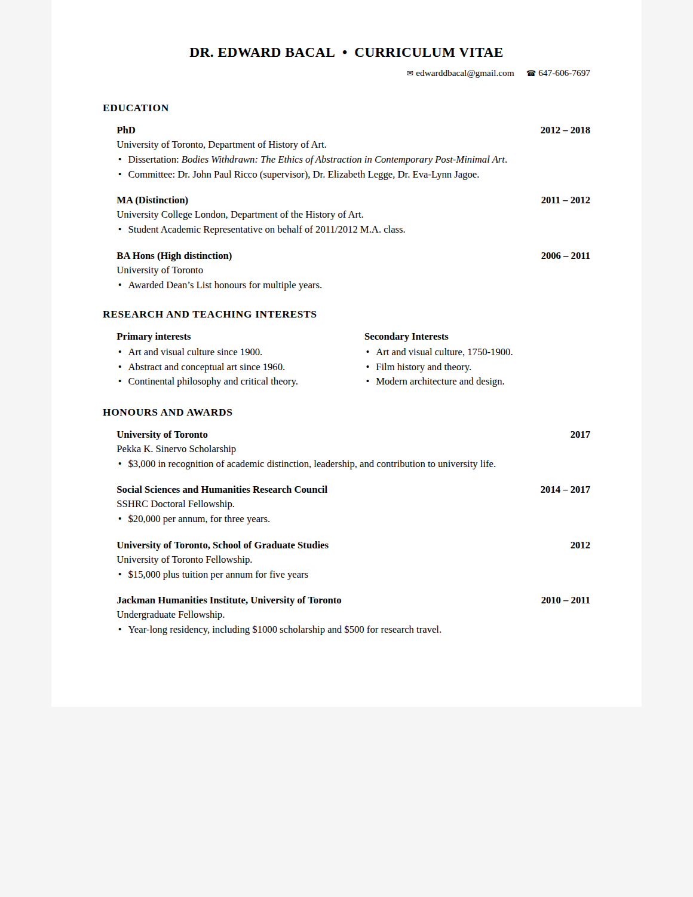DR. EDWARD BACAL•CURRICULUM VITAE
✉ edwarddbacal@gmail.com ☎ 647-606-7697
EDUCATION
PhD 2012 – 2018
University of Toronto, Department of History of Art.
Dissertation: Bodies Withdrawn: The Ethics of Abstraction in Contemporary Post-Minimal Art.
Committee: Dr. John Paul Ricco (supervisor), Dr. Elizabeth Legge, Dr. Eva-Lynn Jagoe.
MA (Distinction) 2011 – 2012
University College London, Department of the History of Art.
Student Academic Representative on behalf of 2011/2012 M.A. class.
BA Hons (High distinction) 2006 – 2011
University of Toronto
Awarded Dean’s List honours for multiple years.
RESEARCH AND TEACHING INTERESTS
Primary interests
Art and visual culture since 1900.
Abstract and conceptual art since 1960.
Continental philosophy and critical theory.
Secondary Interests
Art and visual culture, 1750-1900.
Film history and theory.
Modern architecture and design.
HONOURS AND AWARDS
University of Toronto 2017
Pekka K. Sinervo Scholarship
$3,000 in recognition of academic distinction, leadership, and contribution to university life.
Social Sciences and Humanities Research Council 2014 – 2017
SSHRC Doctoral Fellowship.
$20,000 per annum, for three years.
University of Toronto, School of Graduate Studies 2012
University of Toronto Fellowship.
$15,000 plus tuition per annum for five years
Jackman Humanities Institute, University of Toronto 2010 – 2011
Undergraduate Fellowship.
Year-long residency, including $1000 scholarship and $500 for research travel.